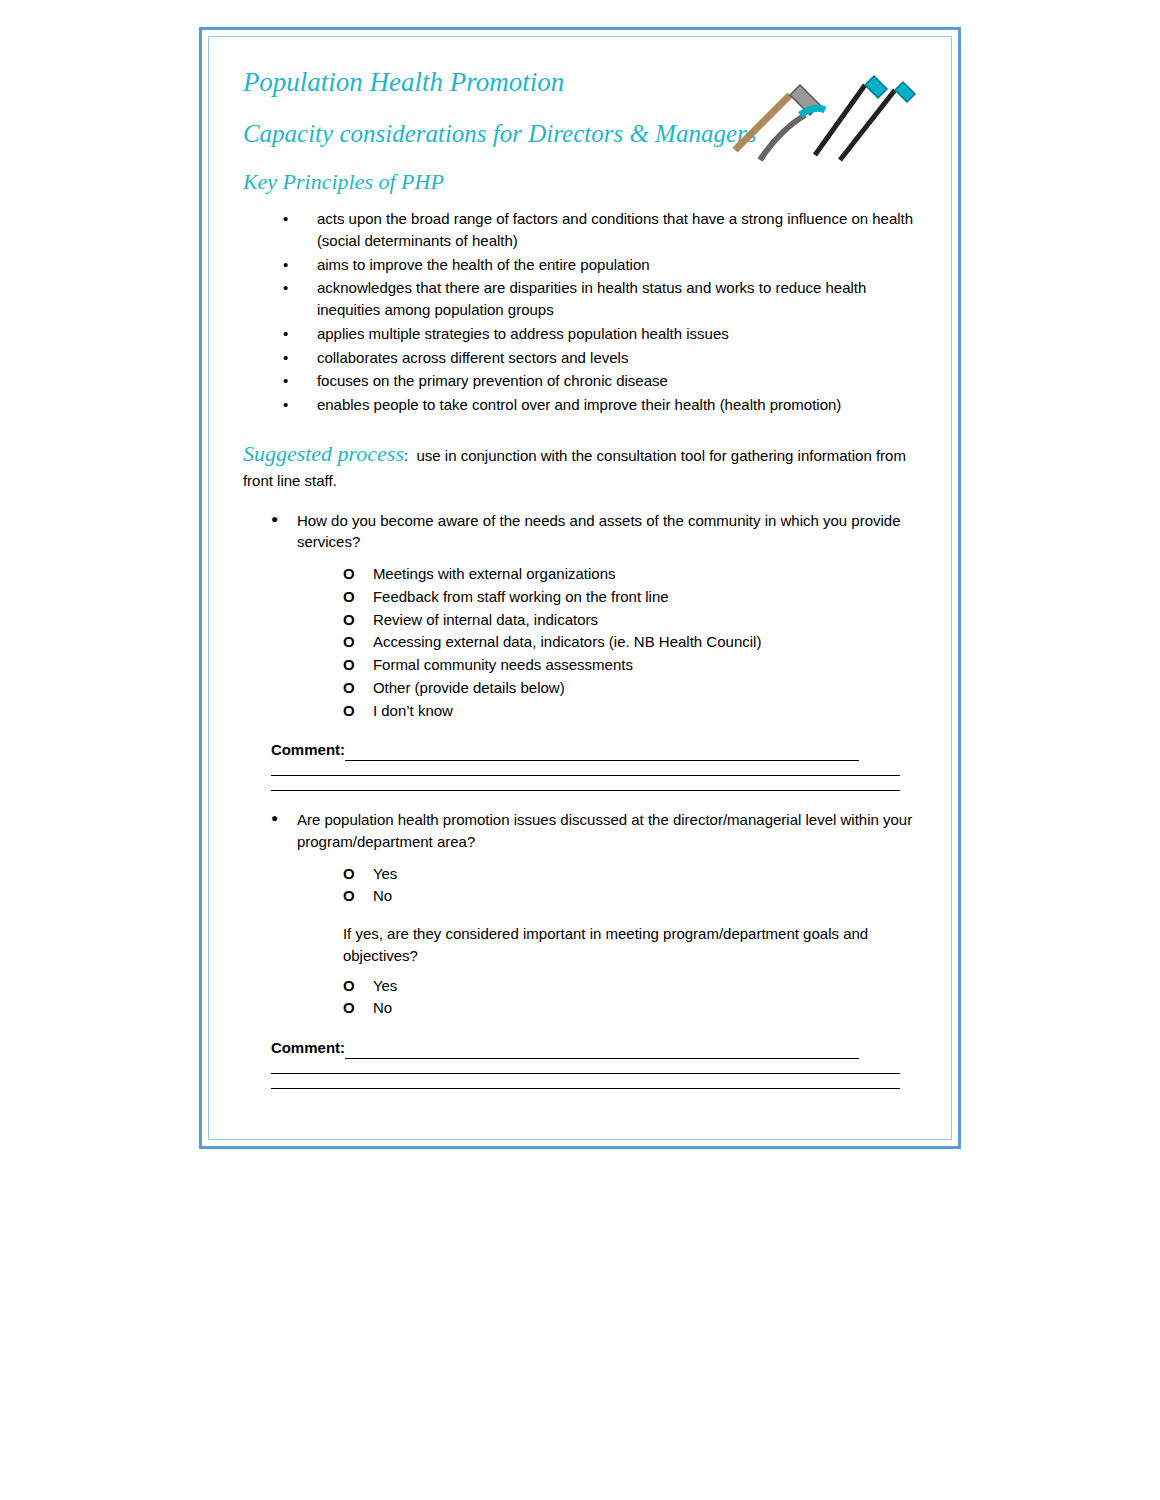Population Health Promotion
Capacity considerations for Directors & Managers
Key Principles of PHP
acts upon the broad range of factors and conditions that have a strong influence on health (social determinants of health)
aims to improve the health of the entire population
acknowledges that there are disparities in health status and works to reduce health inequities among population groups
applies multiple strategies to address population health issues
collaborates across different sectors and levels
focuses on the primary prevention of chronic disease
enables people to take control over and improve their health (health promotion)
Suggested process: use in conjunction with the consultation tool for gathering information from front line staff.
How do you become aware of the needs and assets of the community in which you provide services?
Meetings with external organizations
Feedback from staff working on the front line
Review of internal data, indicators
Accessing external data, indicators (ie. NB Health Council)
Formal community needs assessments
Other (provide details below)
I don’t know
Comment:
Are population health promotion issues discussed at the director/managerial level within your program/department area?
Yes
No
If yes, are they considered important in meeting program/department goals and objectives?
Yes
No
Comment: